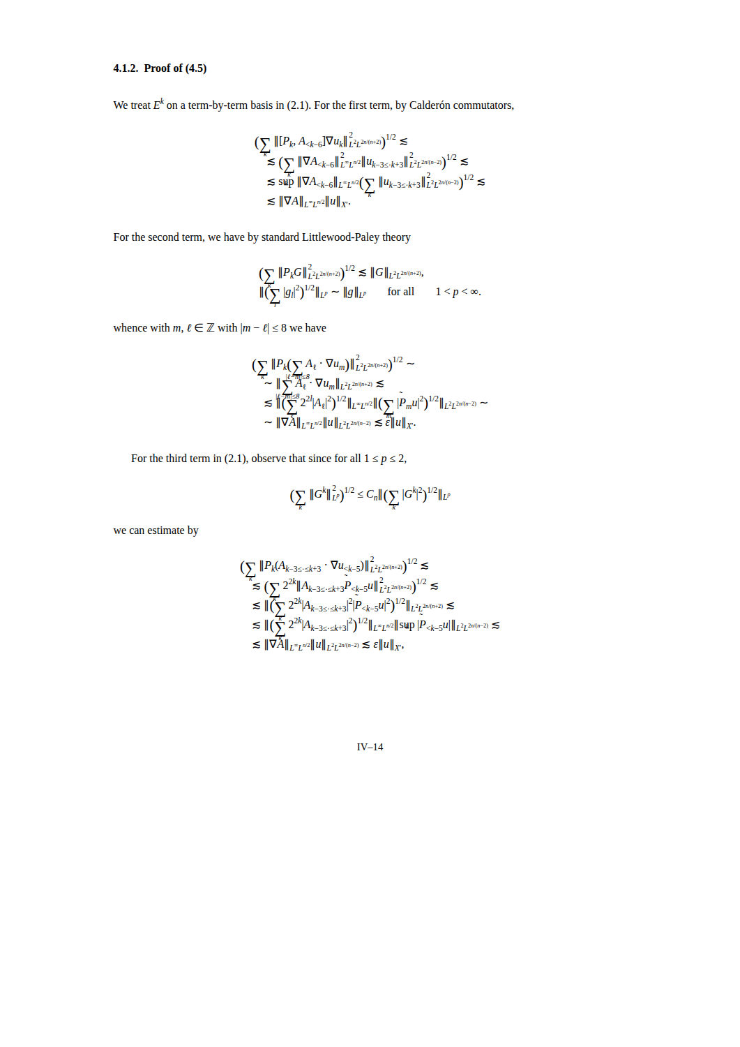4.1.2. Proof of (4.5)
We treat Ek on a term-by-term basis in (2.1). For the first term, by Calderón commutators,
(∑k ∥[Pk, A<k−6]∇uk∥2 L2L2n/(n+2))1/2 (∑k ∥∇A<k−6∥2 L∞Ln/2∥uk−3≤·k+3∥2 L2L2n/(n−2))1/2 supk ∥∇A<k−6∥L∞Ln/2(∑k ∥uk−3≤·k+3∥2 L2L2n/(n−2))1/2 ∥∇A∥L∞Ln/2∥u∥X′.
For the second term, we have by standard Littlewood-Paley theory
(∑k ∥PkG∥2 L2L2n/(n+2))1/2 ∥G∥L2L2n/(n+2), ∥(∑l |gl|2)1/2∥Lp ∼ ∥g∥Lp for all 1 < p < ∞.
whence with m, ℓ ∈ ℤ with |m − ℓ| ≤ 8 we have
(∑k ∥Pk(∑|ℓ−m|≤8 Aℓ · ∇um)∥2 L2L2n/(n+2))1/2 ∼ ∼ ∥∑|ℓ−m|≤8 Aℓ · ∇um∥L2L2n/(n+2) ∥(∑ℓ 22l|Aℓ|2)1/2∥L∞Ln/2∥(∑m |˜Pmu|2)1/2∥L2L2n/(n−2) ∼ ∼ ∥∇A∥L∞Ln/2∥u∥L2L2n/(n−2) ε∥u∥X′.
For the third term in (2.1), observe that since for all 1 ≤ p ≤ 2,
(∑k ∥Gk∥2 Lp)1/2 ≤ Cn∥(∑k |Gk|2)1/2∥Lp
we can estimate by
(∑k ∥Pk(Ak−3≤·≤k+3 · ∇u<k−5)∥2 L2L2n/(n+2))1/2 (∑k 22k∥Ak−3≤·≤k+3˜P<k−5u∥2 L2L2n/(n+2))1/2 ∥(∑k 22k|Ak−3≤·≤k+3|2|˜P<k−5u|2)1/2∥L2L2n/(n+2) ∥(∑k 22k|Ak−3≤·≤k+3|2)1/2∥L∞Ln/2∥supk |˜P<k−5u|∥L2L2n/(n−2) ∥∇A∥L∞Ln/2∥u∥L2L2n/(n−2) ε∥u∥X′,
IV–14